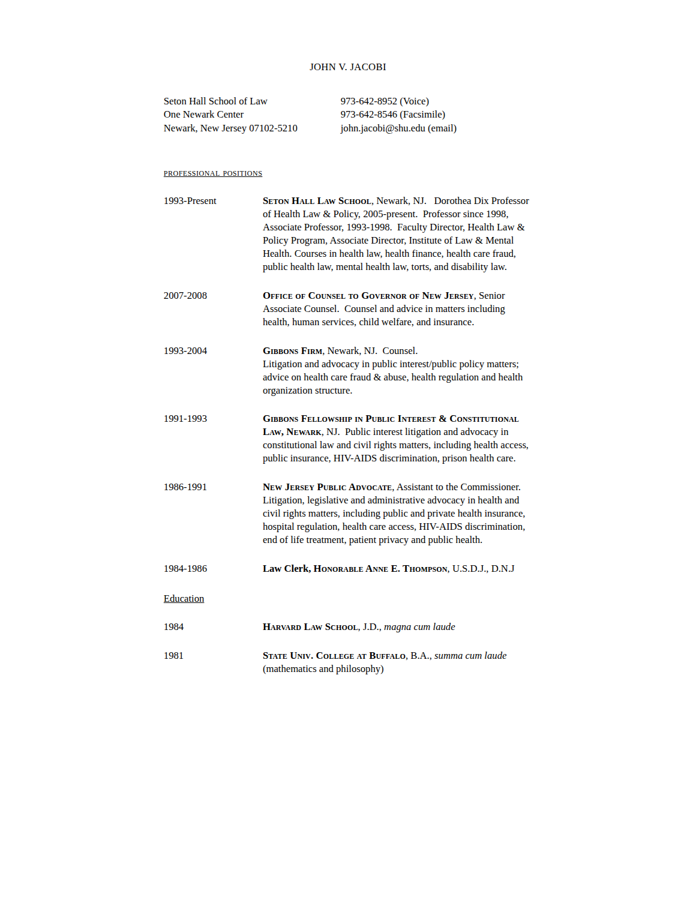JOHN V. JACOBI
| Seton Hall School of Law | 973-642-8952 (Voice) |
| One Newark Center | 973-642-8546 (Facsimile) |
| Newark, New Jersey 07102-5210 | john.jacobi@shu.edu (email) |
Professional Positions
| 1993-Present | Seton Hall Law School , Newark, NJ. Dorothea Dix Professor of Health Law & Policy, 2005-present. Professor since 1998, Associate Professor, 1993-1998. Faculty Director, Health Law & Policy Program, Associate Director, Institute of Law & Mental Health. Courses in health law, health finance, health care fraud, public health law, mental health law, torts, and disability law. |
| 2007-2008 | Office of Counsel to Governor of New Jersey , Senior Associate Counsel. Counsel and advice in matters including health, human services, child welfare, and insurance. |
| 1993-2004 | Gibbons Firm , Newark, NJ. Counsel. Litigation and advocacy in public interest/public policy matters; advice on health care fraud & abuse, health regulation and health organization structure. |
| 1991-1993 | Gibbons Fellowship in Public Interest & Constitutional Law, Newark , NJ. Public interest litigation and advocacy in constitutional law and civil rights matters, including health access, public insurance, HIV-AIDS discrimination, prison health care. |
| 1986-1991 | New Jersey Public Advocate , Assistant to the Commissioner. Litigation, legislative and administrative advocacy in health and civil rights matters, including public and private health insurance, hospital regulation, health care access, HIV-AIDS discrimination, end of life treatment, patient privacy and public health. |
| 1984-1986 | Law Clerk, Honorable Anne E. Thompson , U.S.D.J., D.N.J |
Education
| 1984 | Harvard Law School , J.D., magna cum laude |
| 1981 | State Univ. College at Buffalo , B.A., summa cum laude (mathematics and philosophy) |